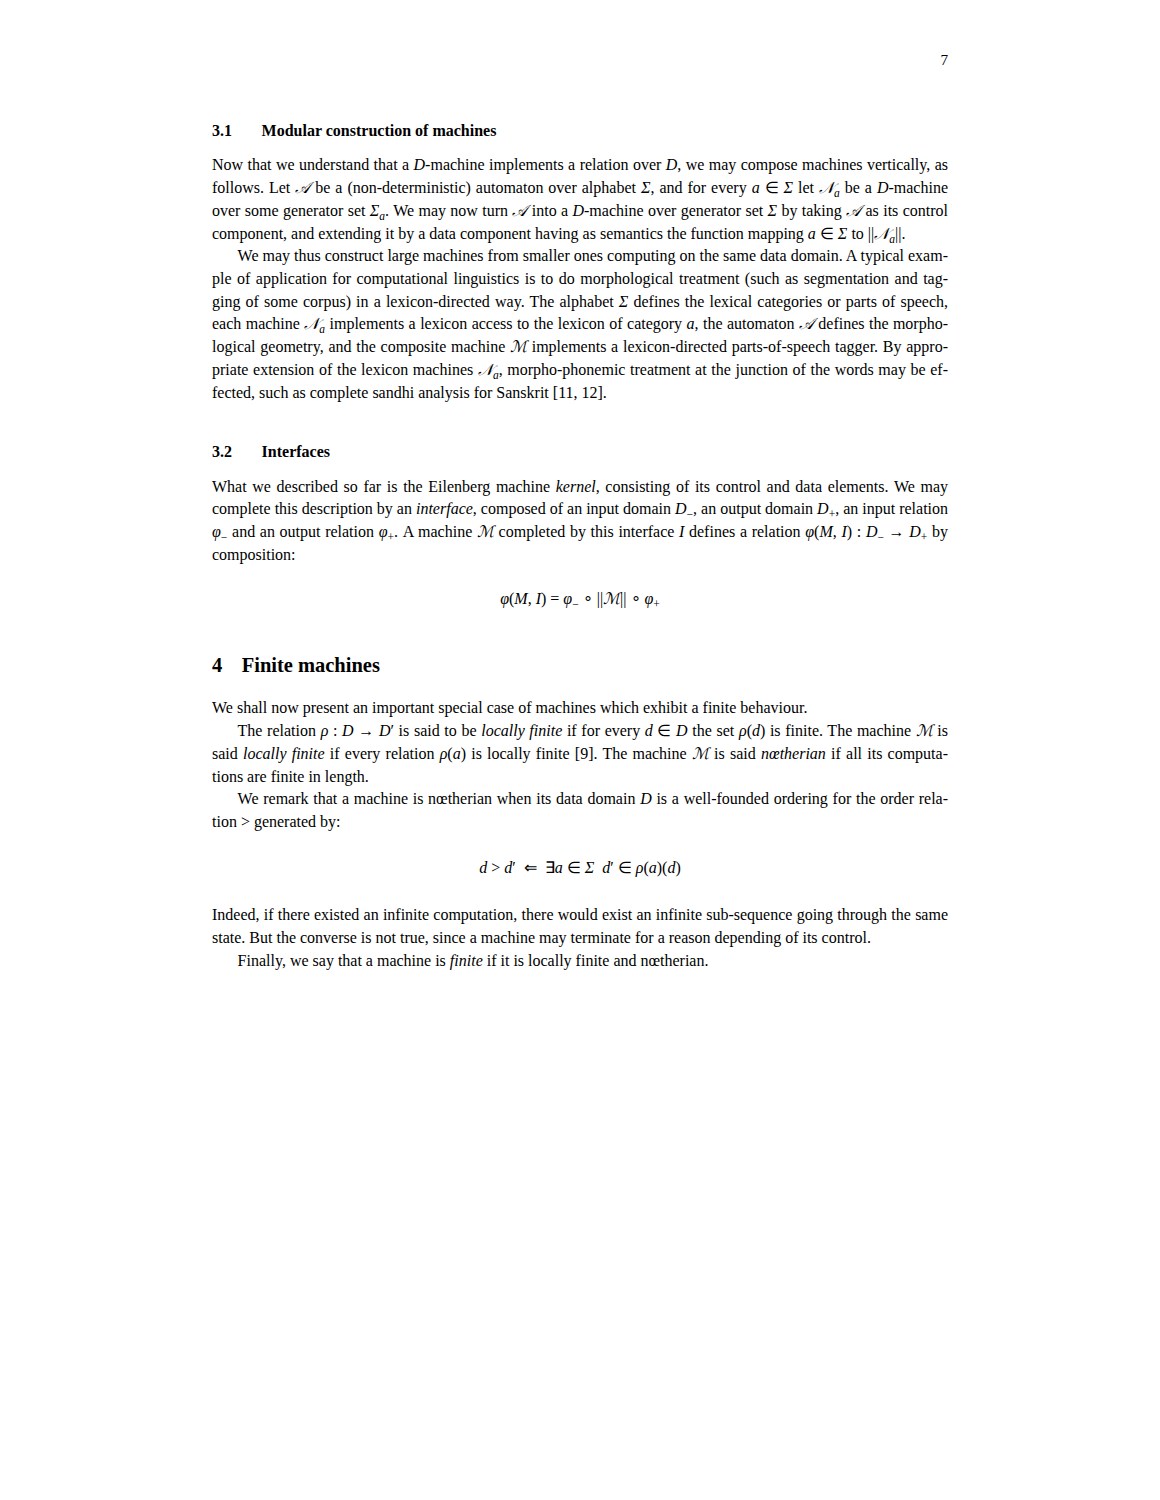7
3.1 Modular construction of machines
Now that we understand that a D-machine implements a relation over D, we may compose machines vertically, as follows. Let 𝒜 be a (non-deterministic) automaton over alphabet Σ, and for every a ∈ Σ let 𝒩a be a D-machine over some generator set Σa. We may now turn 𝒜 into a D-machine over generator set Σ by taking 𝒜 as its control component, and extending it by a data component having as semantics the function mapping a ∈ Σ to ||𝒩a||.
We may thus construct large machines from smaller ones computing on the same data domain. A typical example of application for computational linguistics is to do morphological treatment (such as segmentation and tagging of some corpus) in a lexicon-directed way. The alphabet Σ defines the lexical categories or parts of speech, each machine 𝒩a implements a lexicon access to the lexicon of category a, the automaton 𝒜 defines the morphological geometry, and the composite machine ℳ implements a lexicon-directed parts-of-speech tagger. By appropriate extension of the lexicon machines 𝒩a, morpho-phonemic treatment at the junction of the words may be effected, such as complete sandhi analysis for Sanskrit [11, 12].
3.2 Interfaces
What we described so far is the Eilenberg machine kernel, consisting of its control and data elements. We may complete this description by an interface, composed of an input domain D−, an output domain D+, an input relation φ− and an output relation φ+. A machine ℳ completed by this interface I defines a relation φ(M, I) : D− → D+ by composition:
φ(M, I) = φ− ∘ ||ℳ|| ∘ φ+
4 Finite machines
We shall now present an important special case of machines which exhibit a finite behaviour.
The relation ρ : D → D′ is said to be locally finite if for every d ∈ D the set ρ(d) is finite. The machine ℳ is said locally finite if every relation ρ(a) is locally finite [9]. The machine ℳ is said nœtherian if all its computations are finite in length.
We remark that a machine is nœtherian when its data domain D is a well-founded ordering for the order relation > generated by:
d > d′ ⇐ ∃a ∈ Σ d′ ∈ ρ(a)(d)
Indeed, if there existed an infinite computation, there would exist an infinite sub-sequence going through the same state. But the converse is not true, since a machine may terminate for a reason depending of its control.
Finally, we say that a machine is finite if it is locally finite and nœtherian.